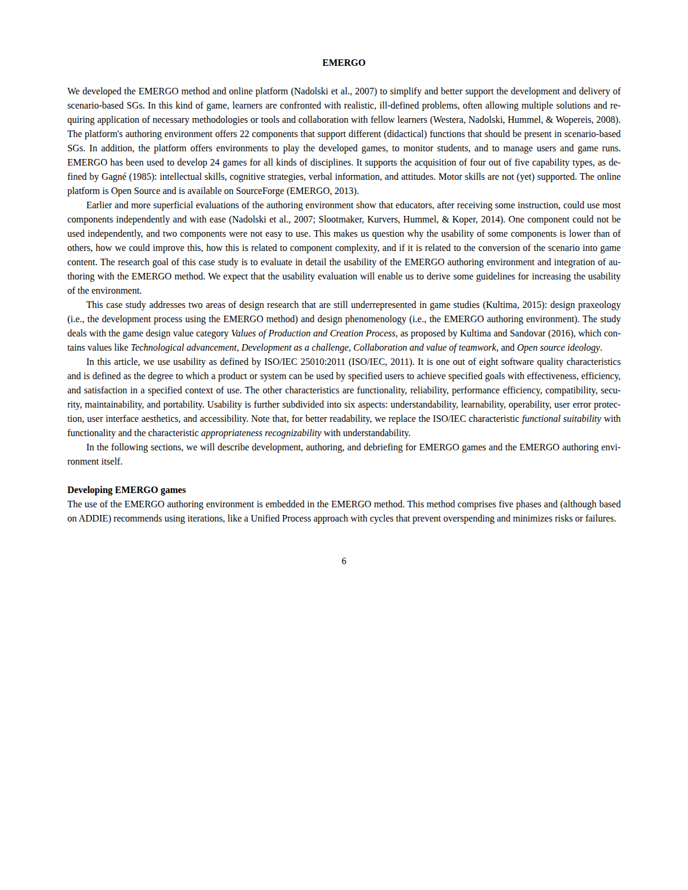EMERGO
We developed the EMERGO method and online platform (Nadolski et al., 2007) to simplify and better support the development and delivery of scenario-based SGs. In this kind of game, learners are confronted with realistic, ill-defined problems, often allowing multiple solutions and requiring application of necessary methodologies or tools and collaboration with fellow learners (Westera, Nadolski, Hummel, & Wopereis, 2008). The platform's authoring environment offers 22 components that support different (didactical) functions that should be present in scenario-based SGs. In addition, the platform offers environments to play the developed games, to monitor students, and to manage users and game runs. EMERGO has been used to develop 24 games for all kinds of disciplines. It supports the acquisition of four out of five capability types, as defined by Gagné (1985): intellectual skills, cognitive strategies, verbal information, and attitudes. Motor skills are not (yet) supported. The online platform is Open Source and is available on SourceForge (EMERGO, 2013).
Earlier and more superficial evaluations of the authoring environment show that educators, after receiving some instruction, could use most components independently and with ease (Nadolski et al., 2007; Slootmaker, Kurvers, Hummel, & Koper, 2014). One component could not be used independently, and two components were not easy to use. This makes us question why the usability of some components is lower than of others, how we could improve this, how this is related to component complexity, and if it is related to the conversion of the scenario into game content. The research goal of this case study is to evaluate in detail the usability of the EMERGO authoring environment and integration of authoring with the EMERGO method. We expect that the usability evaluation will enable us to derive some guidelines for increasing the usability of the environment.
This case study addresses two areas of design research that are still underrepresented in game studies (Kultima, 2015): design praxeology (i.e., the development process using the EMERGO method) and design phenomenology (i.e., the EMERGO authoring environment). The study deals with the game design value category Values of Production and Creation Process, as proposed by Kultima and Sandovar (2016), which contains values like Technological advancement, Development as a challenge, Collaboration and value of teamwork, and Open source ideology.
In this article, we use usability as defined by ISO/IEC 25010:2011 (ISO/IEC, 2011). It is one out of eight software quality characteristics and is defined as the degree to which a product or system can be used by specified users to achieve specified goals with effectiveness, efficiency, and satisfaction in a specified context of use. The other characteristics are functionality, reliability, performance efficiency, compatibility, security, maintainability, and portability. Usability is further subdivided into six aspects: understandability, learnability, operability, user error protection, user interface aesthetics, and accessibility. Note that, for better readability, we replace the ISO/IEC characteristic functional suitability with functionality and the characteristic appropriateness recognizability with understandability.
In the following sections, we will describe development, authoring, and debriefing for EMERGO games and the EMERGO authoring environment itself.
Developing EMERGO games
The use of the EMERGO authoring environment is embedded in the EMERGO method. This method comprises five phases and (although based on ADDIE) recommends using iterations, like a Unified Process approach with cycles that prevent overspending and minimizes risks or failures.
6